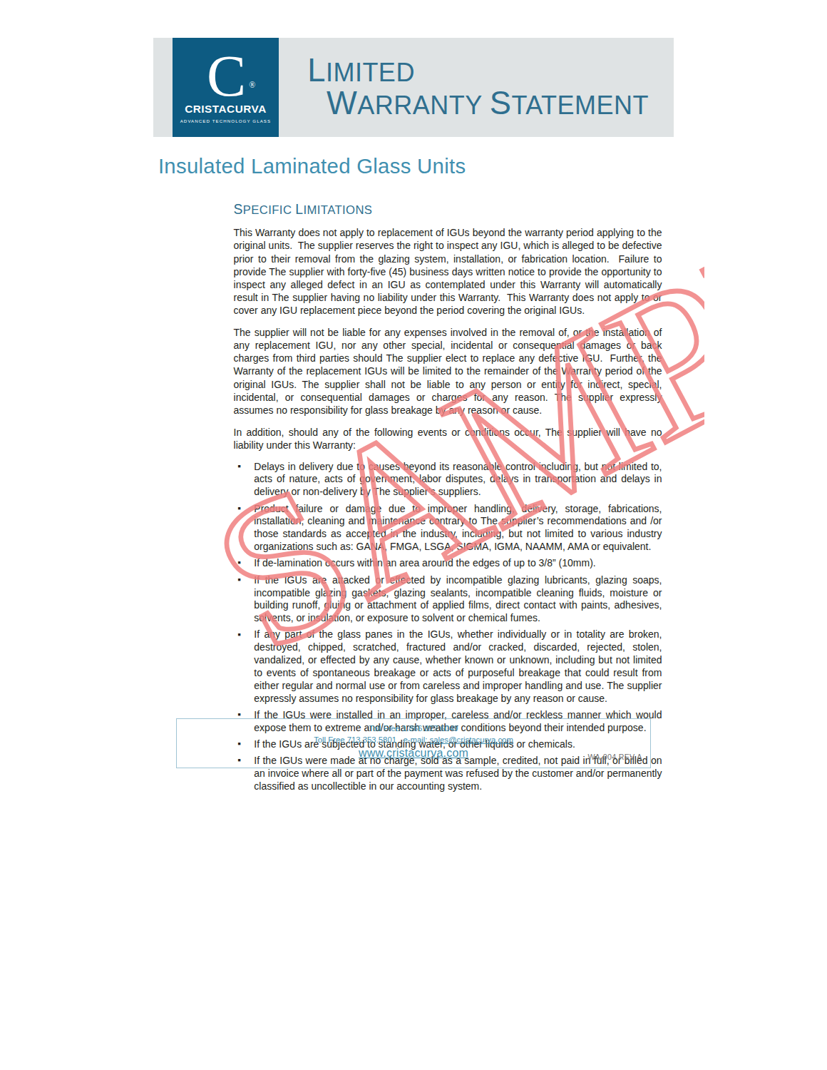C®
CRISTACURVA
Advanced Technology Glass
LIMITED
WARRANTY STATEMENT
Insulated Laminated Glass Units
SAMPLE
SPECIFIC LIMITATIONS
This Warranty does not apply to replacement of IGUs beyond the warranty period applying to the original units. The supplier reserves the right to inspect any IGU, which is alleged to be defective prior to their removal from the glazing system, installation, or fabrication location. Failure to provide The supplier with forty-five (45) business days written notice to provide the opportunity to inspect any alleged defect in an IGU as contemplated under this Warranty will automatically result in The supplier having no liability under this Warranty. This Warranty does not apply to or cover any IGU replacement piece beyond the period covering the original IGUs.
The supplier will not be liable for any expenses involved in the removal of, or the installation of any replacement IGU, nor any other special, incidental or consequential damages or back charges from third parties should The supplier elect to replace any defective IGU. Further, the Warranty of the replacement IGUs will be limited to the remainder of the Warranty period of the original IGUs. The supplier shall not be liable to any person or entity for indirect, special, incidental, or consequential damages or charges for any reason. The supplier expressly assumes no responsibility for glass breakage by any reason or cause.
In addition, should any of the following events or conditions occur, The supplier will have no liability under this Warranty:
Delays in delivery due to causes beyond its reasonable control including, but not limited to, acts of nature, acts of government, labor disputes, delays in transportation and delays in delivery or non-delivery by The supplier’s suppliers.
Product failure or damage due to improper handling, delivery, storage, fabrications, installation, cleaning and maintenance contrary to The supplier’s recommendations and /or those standards as accepted in the industry, including, but not limited to various industry organizations such as: GANA, FMGA, LSGA, SIGMA, IGMA, NAAMM, AMA or equivalent.
If de-lamination occurs within an area around the edges of up to 3/8” (10mm).
If the IGUs are attacked or effected by incompatible glazing lubricants, glazing soaps, incompatible glazing gaskets, glazing sealants, incompatible cleaning fluids, moisture or building runoff, gluing or attachment of applied films, direct contact with paints, adhesives, solvents, or insulation, or exposure to solvent or chemical fumes.
If any part of the glass panes in the IGUs, whether individually or in totality are broken, destroyed, chipped, scratched, fractured and/or cracked, discarded, rejected, stolen, vandalized, or effected by any cause, whether known or unknown, including but not limited to events of spontaneous breakage or acts of purposeful breakage that could result from either regular and normal use or from careless and improper handling and use. The supplier expressly assumes no responsibility for glass breakage by any reason or cause.
If the IGUs were installed in an improper, careless and/or reckless manner which would expose them to extreme and/or harsh weather conditions beyond their intended purpose.
If the IGUs are subjected to standing water, or other liquids or chemicals.
If the IGUs were made at no charge, sold as a sample, credited, not paid in full, or billed on an invoice where all or part of the payment was refused by the customer and/or permanently classified as uncollectible in our accounting system.
Toll Free 1.866.827.6049
Toll Free 713.353.5801 e-mail: sales@cristacurva.com
www.cristacurva.com
WA-004 REV A